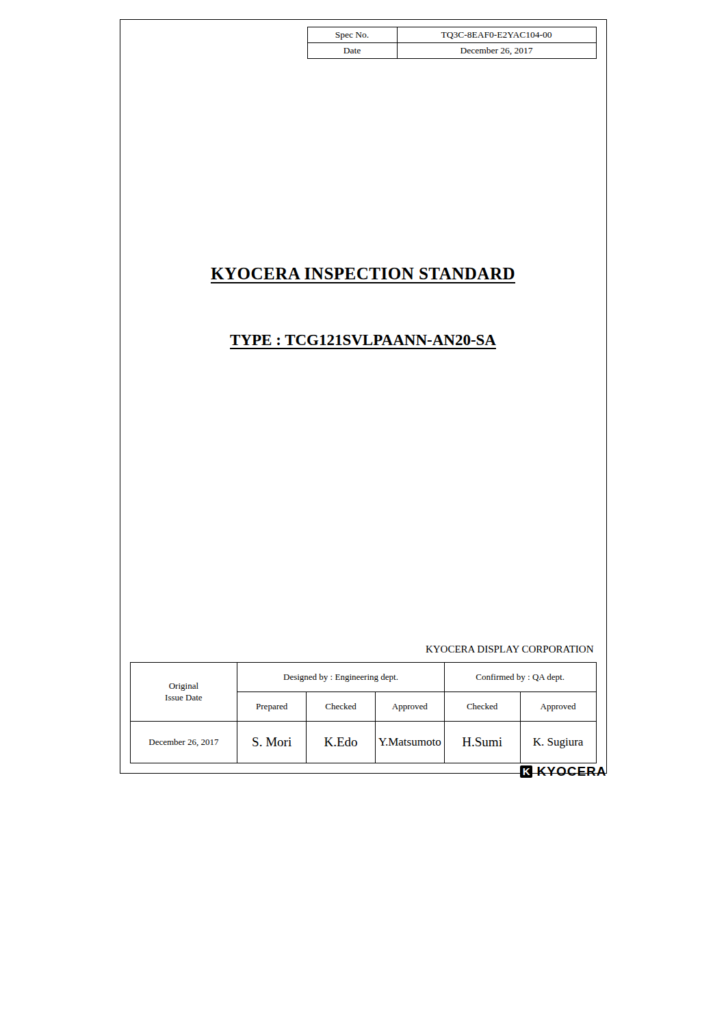| Spec No. | TQ3C-8EAF0-E2YAC104-00 |
| Date | December 26, 2017 |
KYOCERA INSPECTION STANDARD
TYPE : TCG121SVLPAANN-AN20-SA
KYOCERA DISPLAY CORPORATION
| Original Issue Date | Designed by : Engineering dept. | Confirmed by : QA dept. |
| Prepared | Checked | Approved | Checked | Approved |
| December 26, 2017 | S. Mori | K.Edo | Y.Matsumoto | H.Sumi | K. Sugiura |
KKYOCERA